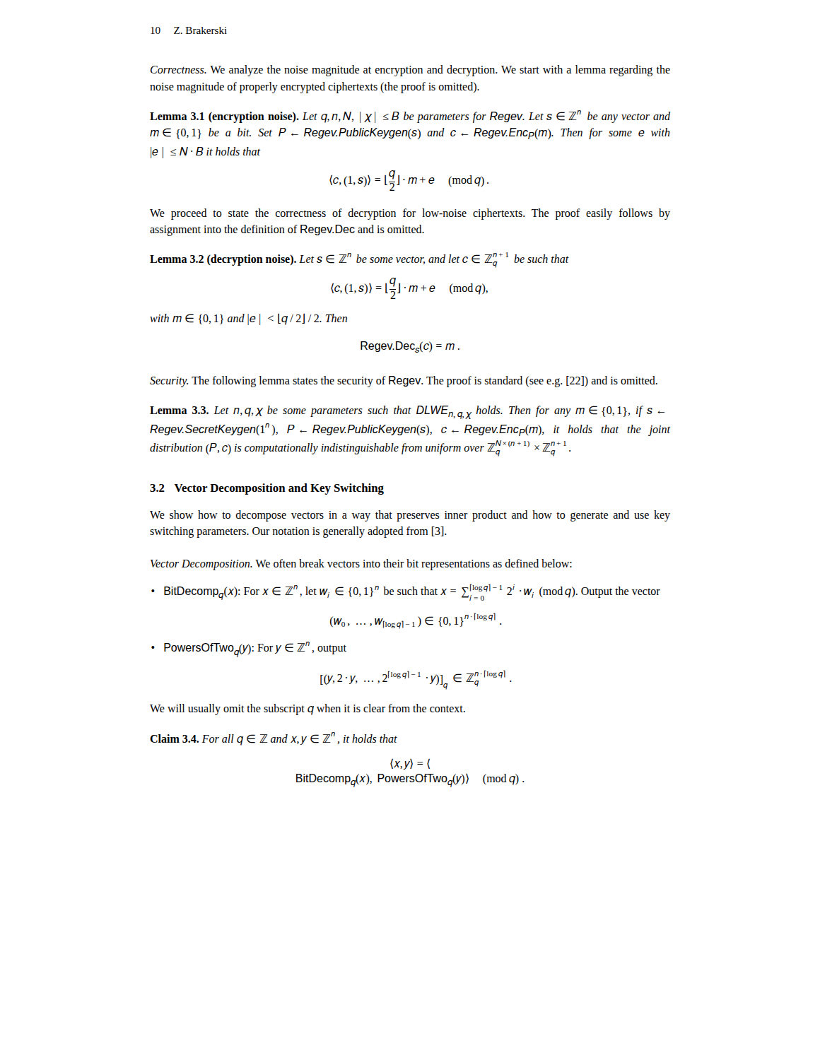10 Z. Brakerski
Correctness. We analyze the noise magnitude at encryption and decryption. We start with a lemma regarding the noise magnitude of properly encrypted ciphertexts (the proof is omitted).
Lemma 3.1 (encryption noise). Let q,n,N,|χ|≤B be parameters for Regev. Let s∈ℤn be any vector and m∈{0,1} be a bit. Set P←Regev.PublicKeygen(s) and c←Regev.EncP(m). Then for some e with |e|≤N·B it holds that
⟨c,(1,s)⟩ = ⌊q2⌋ ·m+e (modq) .
We proceed to state the correctness of decryption for low-noise ciphertexts. The proof easily follows by assignment into the definition of Regev.Dec and is omitted.
Lemma 3.2 (decryption noise). Let s∈ℤn be some vector, and let c∈ℤqn+1 be such that
⟨c,(1,s)⟩ = ⌊q2⌋ ·m+e (modq) ,
with m∈{0,1} and |e|<⌊q/2⌋/2. Then
Regev.Decs(c)=m .
Security. The following lemma states the security of Regev. The proof is standard (see e.g. [22]) and is omitted.
Lemma 3.3. Let n,q,χ be some parameters such that DLWEn,q,χ holds. Then for any m∈{0,1}, if s←Regev.SecretKeygen(1n), P←Regev.PublicKeygen(s), c←Regev.EncP(m), it holds that the joint distribution (P,c) is computationally indistinguishable from uniform over ℤqN×(n+1)×ℤqn+1.
3.2 Vector Decomposition and Key Switching
We show how to decompose vectors in a way that preserves inner product and how to generate and use key switching parameters. Our notation is generally adopted from [3].
Vector Decomposition. We often break vectors into their bit representations as defined below:
BitDecompq(x): For x∈ℤn, let wi∈{0,1}n be such that x=∑i=0⌈logq⌉−12i·wi (modq). Output the vector
(w0,…,w⌈logq⌉−1) ∈ {0,1}n·⌈logq⌉ .
PowersOfTwoq(y): For y∈ℤn, output
[ (y,2·y,…,2⌈logq⌉−1·y) ] q ∈ ℤqn·⌈logq⌉ .
We will usually omit the subscript q when it is clear from the context.
Claim 3.4. For all q∈ℤ and x,y∈ℤn, it holds that
⟨x,y⟩ = ⟨ BitDecompq(x), PowersOfTwoq(y)⟩(modq) .